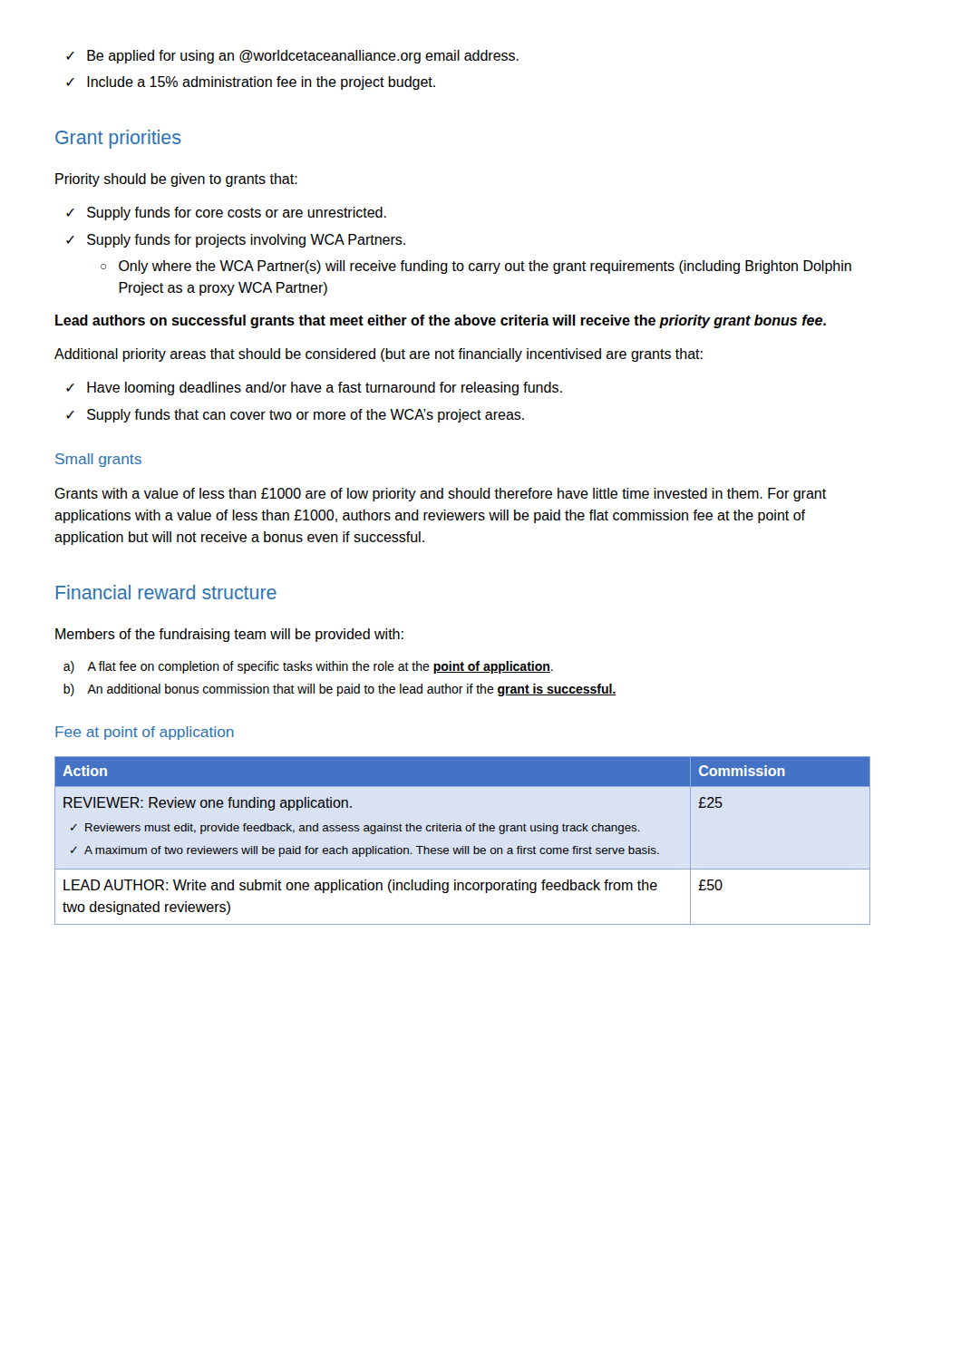Be applied for using an @worldcetaceanalliance.org email address.
Include a 15% administration fee in the project budget.
Grant priorities
Priority should be given to grants that:
Supply funds for core costs or are unrestricted.
Supply funds for projects involving WCA Partners.
Only where the WCA Partner(s) will receive funding to carry out the grant requirements (including Brighton Dolphin Project as a proxy WCA Partner)
Lead authors on successful grants that meet either of the above criteria will receive the priority grant bonus fee.
Additional priority areas that should be considered (but are not financially incentivised are grants that:
Have looming deadlines and/or have a fast turnaround for releasing funds.
Supply funds that can cover two or more of the WCA’s project areas.
Small grants
Grants with a value of less than £1000 are of low priority and should therefore have little time invested in them. For grant applications with a value of less than £1000, authors and reviewers will be paid the flat commission fee at the point of application but will not receive a bonus even if successful.
Financial reward structure
Members of the fundraising team will be provided with:
A flat fee on completion of specific tasks within the role at the point of application.
An additional bonus commission that will be paid to the lead author if the grant is successful.
Fee at point of application
| Action | Commission |
| --- | --- |
| REVIEWER: Review one funding application. Reviewers must edit, provide feedback, and assess against the criteria of the grant using track changes. A maximum of two reviewers will be paid for each application. These will be on a first come first serve basis. | £25 |
| LEAD AUTHOR: Write and submit one application (including incorporating feedback from the two designated reviewers) | £50 |